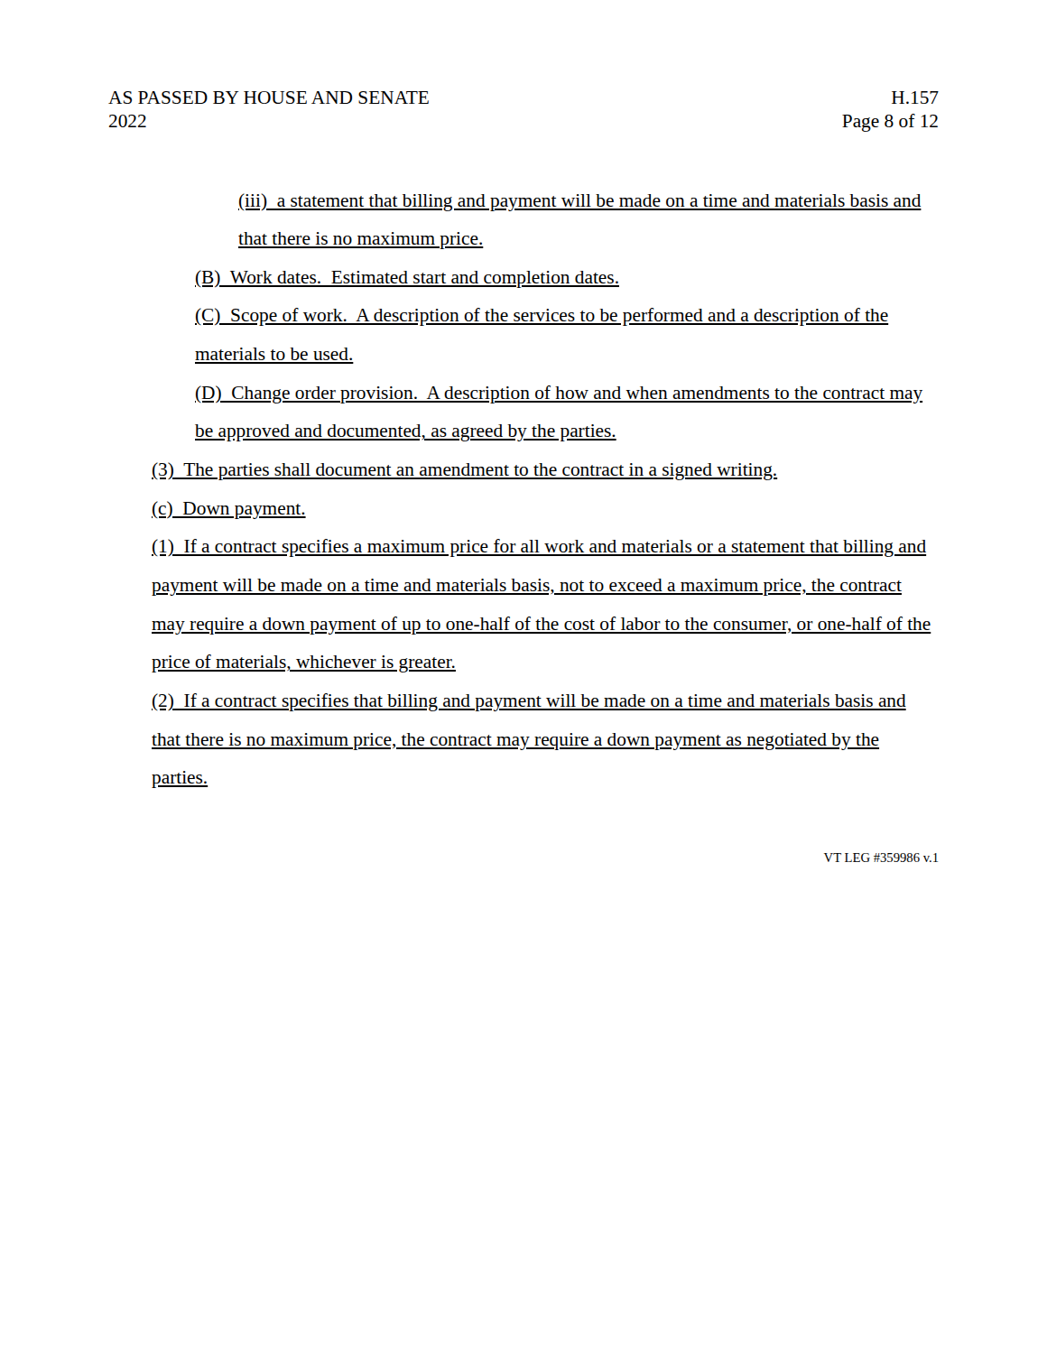AS PASSED BY HOUSE AND SENATE 2022
H.157 Page 8 of 12
(iii) a statement that billing and payment will be made on a time and materials basis and that there is no maximum price.
(B) Work dates. Estimated start and completion dates.
(C) Scope of work. A description of the services to be performed and a description of the materials to be used.
(D) Change order provision. A description of how and when amendments to the contract may be approved and documented, as agreed by the parties.
(3) The parties shall document an amendment to the contract in a signed writing.
(c) Down payment.
(1) If a contract specifies a maximum price for all work and materials or a statement that billing and payment will be made on a time and materials basis, not to exceed a maximum price, the contract may require a down payment of up to one-half of the cost of labor to the consumer, or one-half of the price of materials, whichever is greater.
(2) If a contract specifies that billing and payment will be made on a time and materials basis and that there is no maximum price, the contract may require a down payment as negotiated by the parties.
VT LEG #359986 v.1